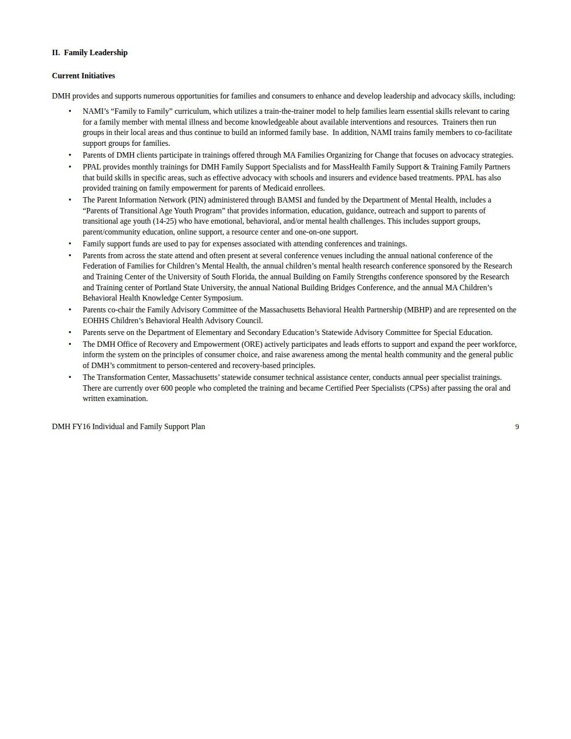II. Family Leadership
Current Initiatives
DMH provides and supports numerous opportunities for families and consumers to enhance and develop leadership and advocacy skills, including:
NAMI’s “Family to Family” curriculum, which utilizes a train-the-trainer model to help families learn essential skills relevant to caring for a family member with mental illness and become knowledgeable about available interventions and resources. Trainers then run groups in their local areas and thus continue to build an informed family base. In addition, NAMI trains family members to co-facilitate support groups for families.
Parents of DMH clients participate in trainings offered through MA Families Organizing for Change that focuses on advocacy strategies.
PPAL provides monthly trainings for DMH Family Support Specialists and for MassHealth Family Support & Training Family Partners that build skills in specific areas, such as effective advocacy with schools and insurers and evidence based treatments. PPAL has also provided training on family empowerment for parents of Medicaid enrollees.
The Parent Information Network (PIN) administered through BAMSI and funded by the Department of Mental Health, includes a “Parents of Transitional Age Youth Program” that provides information, education, guidance, outreach and support to parents of transitional age youth (14-25) who have emotional, behavioral, and/or mental health challenges. This includes support groups, parent/community education, online support, a resource center and one-on-one support.
Family support funds are used to pay for expenses associated with attending conferences and trainings.
Parents from across the state attend and often present at several conference venues including the annual national conference of the Federation of Families for Children’s Mental Health, the annual children’s mental health research conference sponsored by the Research and Training Center of the University of South Florida, the annual Building on Family Strengths conference sponsored by the Research and Training center of Portland State University, the annual National Building Bridges Conference, and the annual MA Children’s Behavioral Health Knowledge Center Symposium.
Parents co-chair the Family Advisory Committee of the Massachusetts Behavioral Health Partnership (MBHP) and are represented on the EOHHS Children’s Behavioral Health Advisory Council.
Parents serve on the Department of Elementary and Secondary Education’s Statewide Advisory Committee for Special Education.
The DMH Office of Recovery and Empowerment (ORE) actively participates and leads efforts to support and expand the peer workforce, inform the system on the principles of consumer choice, and raise awareness among the mental health community and the general public of DMH’s commitment to person-centered and recovery-based principles.
The Transformation Center, Massachusetts’ statewide consumer technical assistance center, conducts annual peer specialist trainings. There are currently over 600 people who completed the training and became Certified Peer Specialists (CPSs) after passing the oral and written examination.
DMH FY16 Individual and Family Support Plan 9